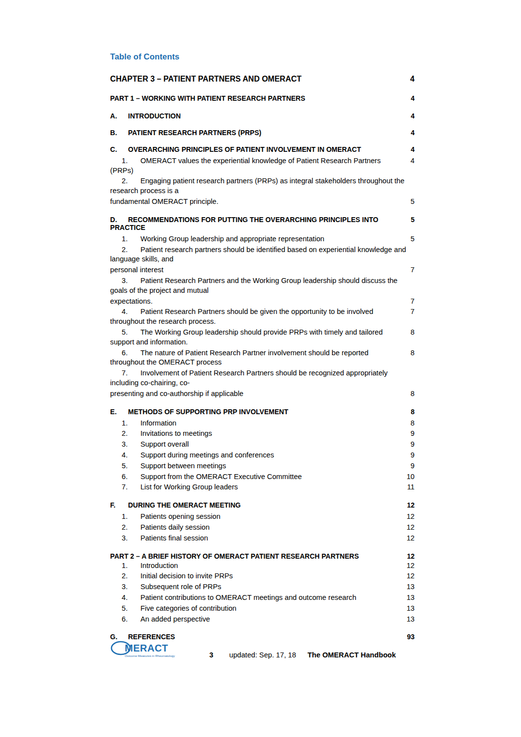Table of Contents
CHAPTER 3 – PATIENT PARTNERS AND OMERACT 4
PART 1 – WORKING WITH PATIENT RESEARCH PARTNERS 4
A. INTRODUCTION 4
B. PATIENT RESEARCH PARTNERS (PRPS) 4
C. OVERARCHING PRINCIPLES OF PATIENT INVOLVEMENT IN OMERACT 4
1. OMERACT values the experiential knowledge of Patient Research Partners (PRPs) 4
2. Engaging patient research partners (PRPs) as integral stakeholders throughout the research process is a
fundamental OMERACT principle. 5
D. RECOMMENDATIONS FOR PUTTING THE OVERARCHING PRINCIPLES INTO PRACTICE 5
1. Working Group leadership and appropriate representation 5
2. Patient research partners should be identified based on experiential knowledge and language skills, and
personal interest 7
3. Patient Research Partners and the Working Group leadership should discuss the goals of the project and mutual
expectations. 7
4. Patient Research Partners should be given the opportunity to be involved throughout the research process. 7
5. The Working Group leadership should provide PRPs with timely and tailored support and information. 8
6. The nature of Patient Research Partner involvement should be reported throughout the OMERACT process 8
7. Involvement of Patient Research Partners should be recognized appropriately including co-chairing, co-
presenting and co-authorship if applicable 8
E. METHODS OF SUPPORTING PRP INVOLVEMENT 8
1. Information 8
2. Invitations to meetings 9
3. Support overall 9
4. Support during meetings and conferences 9
5. Support between meetings 9
6. Support from the OMERACT Executive Committee 10
7. List for Working Group leaders 11
F. DURING THE OMERACT MEETING 12
1. Patients opening session 12
2. Patients daily session 12
3. Patients final session 12
PART 2 – A BRIEF HISTORY OF OMERACT PATIENT RESEARCH PARTNERS 12
1. Introduction 12
2. Initial decision to invite PRPs 12
3. Subsequent role of PRPs 13
4. Patient contributions to OMERACT meetings and outcome research 13
5. Five categories of contribution 13
6. An added perspective 13
G. REFERENCES 93
MERACT Outcome Measures in Rheumatology
3 updated: Sep. 17, 18 The OMERACT Handbook